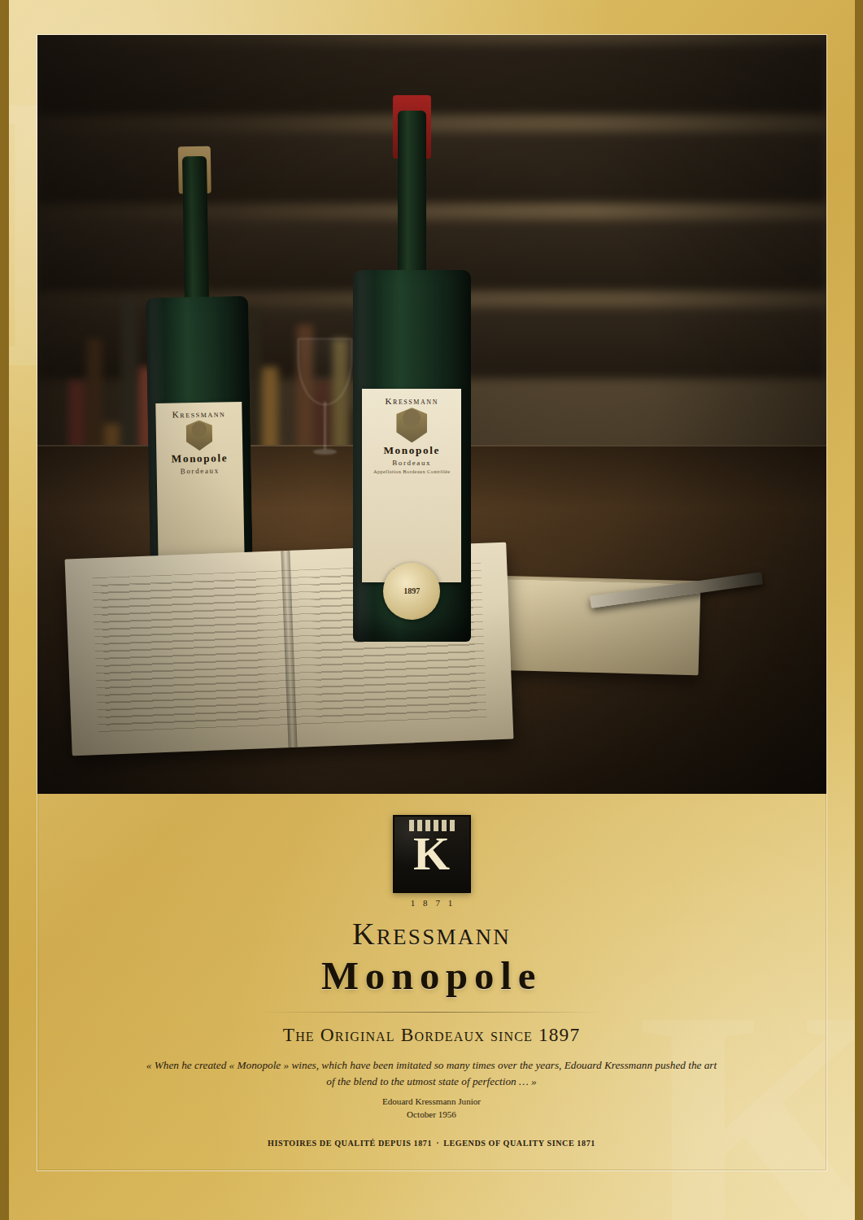Kressmann
Monopole
Bordeaux
Kressmann
Kressmann
Monopole
Bordeaux
Appellation Bordeaux Contrôlée
E. Kressmann
1897
K
1871
Kressmann
Monopole
The Original Bordeaux since 1897
« When he created « Monopole » wines, which have been imitated so many times over the years, Edouard Kressmann pushed the art of the blend to the utmost state of perfection … »
Edouard Kressmann Junior October 1956
HISTOIRES DE QUALITÉ DEPUIS 1871·LEGENDS OF QUALITY SINCE 1871